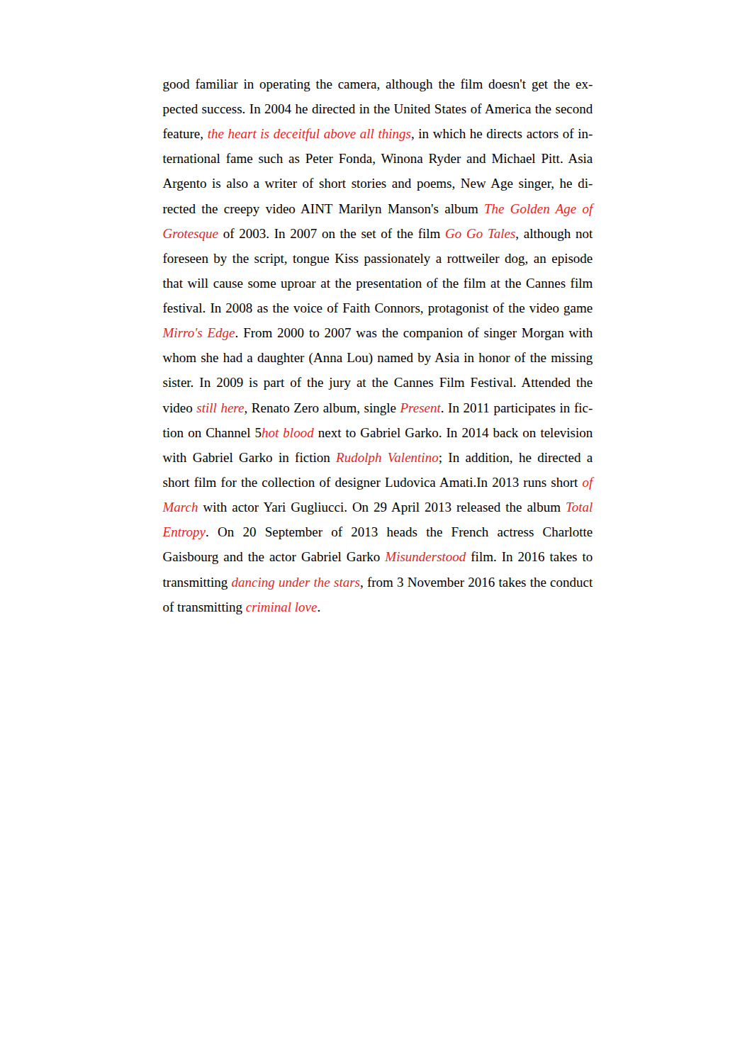good familiar in operating the camera, although the film doesn't get the expected success. In 2004 he directed in the United States of America the second feature, the heart is deceitful above all things, in which he directs actors of international fame such as Peter Fonda, Winona Ryder and Michael Pitt. Asia Argento is also a writer of short stories and poems, New Age singer, he directed the creepy video AINT Marilyn Manson's album The Golden Age of Grotesque of 2003. In 2007 on the set of the film Go Go Tales, although not foreseen by the script, tongue Kiss passionately a rottweiler dog, an episode that will cause some uproar at the presentation of the film at the Cannes film festival. In 2008 as the voice of Faith Connors, protagonist of the video game Mirro's Edge. From 2000 to 2007 was the companion of singer Morgan with whom she had a daughter (Anna Lou) named by Asia in honor of the missing sister. In 2009 is part of the jury at the Cannes Film Festival. Attended the video still here, Renato Zero album, single Present. In 2011 participates in fiction on Channel 5hot blood next to Gabriel Garko. In 2014 back on television with Gabriel Garko in fiction Rudolph Valentino; In addition, he directed a short film for the collection of designer Ludovica Amati.In 2013 runs short of March with actor Yari Gugliucci. On 29 April 2013 released the album Total Entropy. On 20 September of 2013 heads the French actress Charlotte Gaisbourg and the actor Gabriel Garko Misunderstood film. In 2016 takes to transmitting dancing under the stars, from 3 November 2016 takes the conduct of transmitting criminal love.